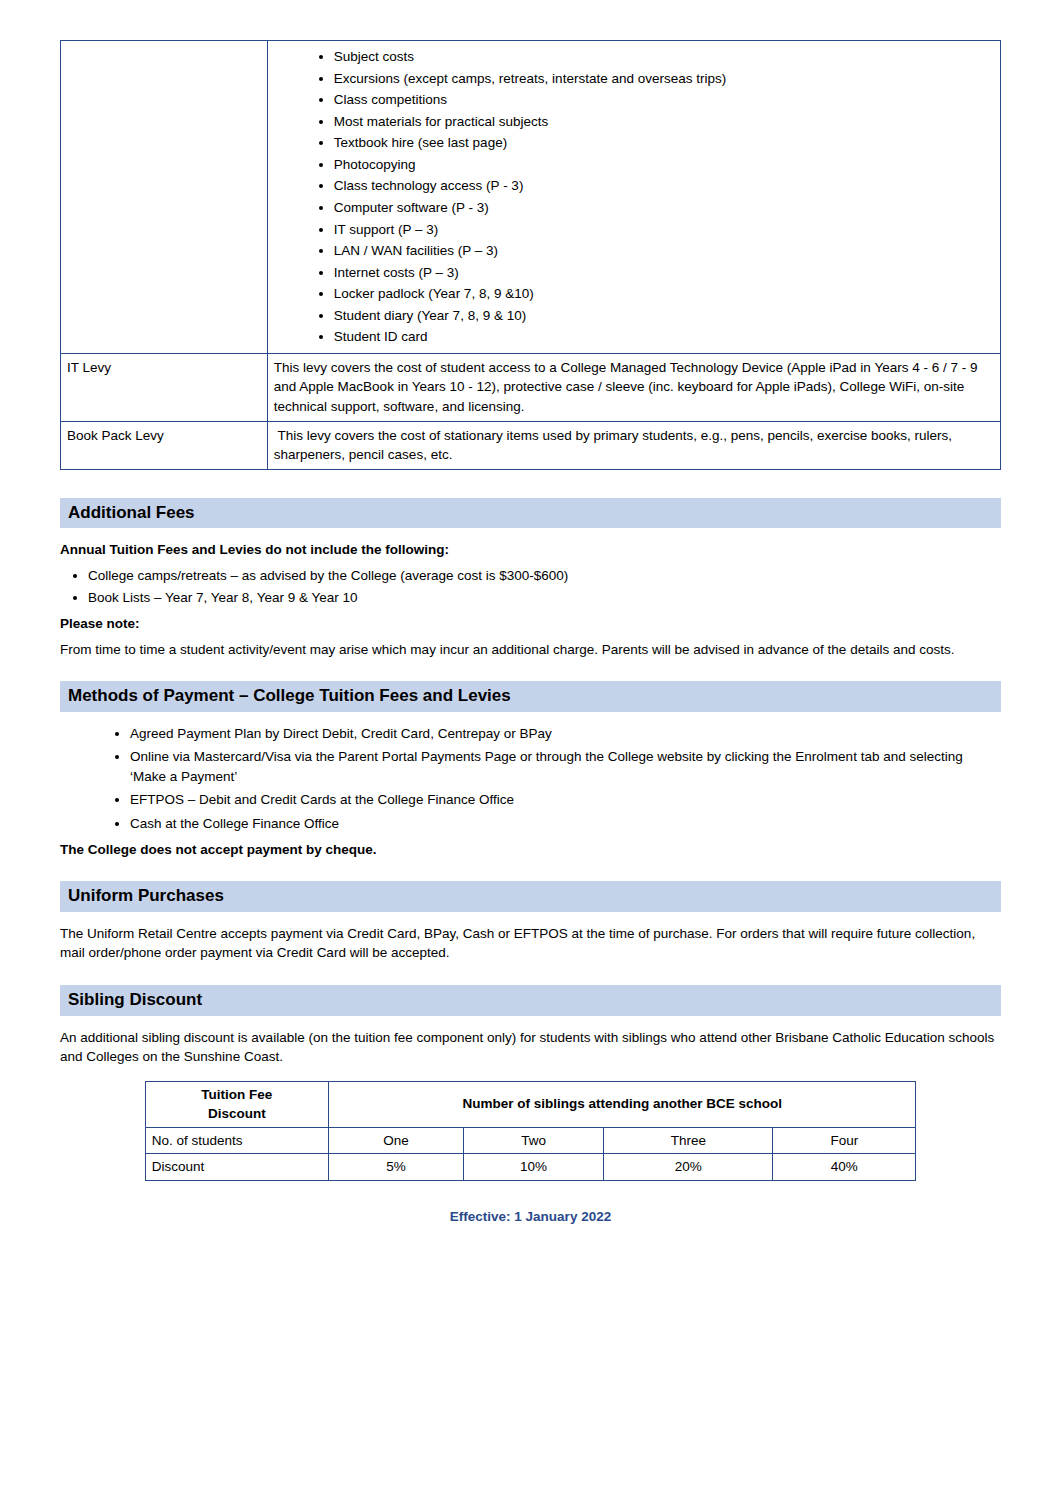| | Subject costs Excursions (except camps, retreats, interstate and overseas trips) Class competitions Most materials for practical subjects Textbook hire (see last page) Photocopying Class technology access (P - 3) Computer software (P - 3) IT support (P – 3) LAN / WAN facilities (P – 3) Internet costs (P – 3) Locker padlock (Year 7, 8, 9 &10) Student diary (Year 7, 8, 9 & 10) Student ID card |
| IT Levy | This levy covers the cost of student access to a College Managed Technology Device (Apple iPad in Years 4 - 6 / 7 - 9 and Apple MacBook in Years 10 - 12), protective case / sleeve (inc. keyboard for Apple iPads), College WiFi, on-site technical support, software, and licensing. |
| Book Pack Levy | This levy covers the cost of stationary items used by primary students, e.g., pens, pencils, exercise books, rulers, sharpeners, pencil cases, etc. |
Additional Fees
Annual Tuition Fees and Levies do not include the following:
College camps/retreats – as advised by the College (average cost is $300-$600)
Book Lists – Year 7, Year 8, Year 9 & Year 10
Please note:
From time to time a student activity/event may arise which may incur an additional charge. Parents will be advised in advance of the details and costs.
Methods of Payment – College Tuition Fees and Levies
Agreed Payment Plan by Direct Debit, Credit Card, Centrepay or BPay
Online via Mastercard/Visa via the Parent Portal Payments Page or through the College website by clicking the Enrolment tab and selecting ‘Make a Payment’
EFTPOS – Debit and Credit Cards at the College Finance Office
Cash at the College Finance Office
The College does not accept payment by cheque.
Uniform Purchases
The Uniform Retail Centre accepts payment via Credit Card, BPay, Cash or EFTPOS at the time of purchase. For orders that will require future collection, mail order/phone order payment via Credit Card will be accepted.
Sibling Discount
An additional sibling discount is available (on the tuition fee component only) for students with siblings who attend other Brisbane Catholic Education schools and Colleges on the Sunshine Coast.
| Tuition Fee Discount | Number of siblings attending another BCE school |
| --- | --- |
| No. of students | One | Two | Three | Four |
| Discount | 5% | 10% | 20% | 40% |
Effective: 1 January 2022